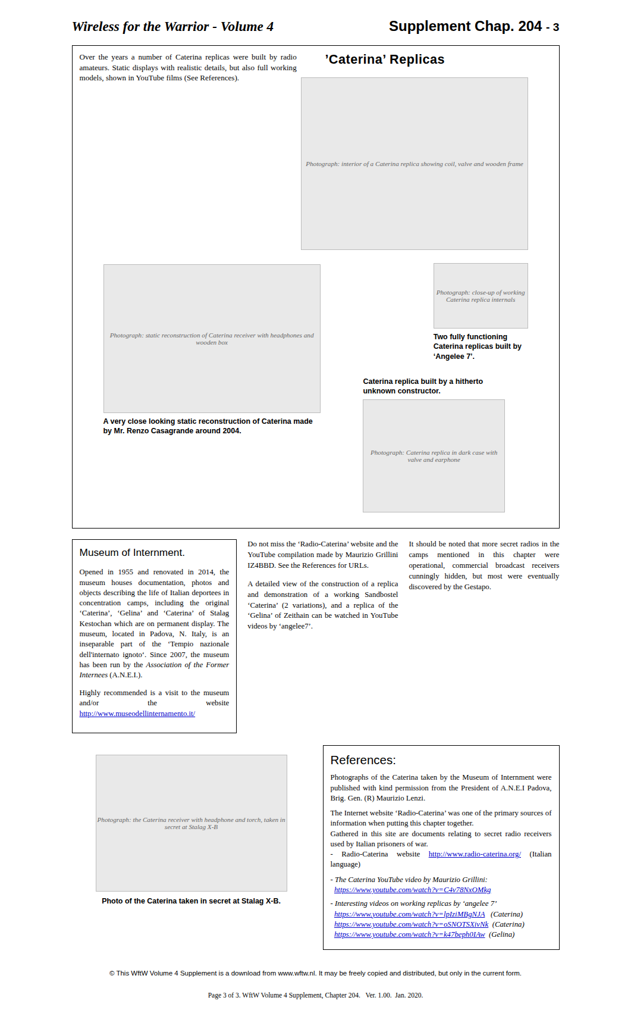Wireless for the Warrior - Volume 4
Supplement Chap. 204 - 3
Over the years a number of Caterina replicas were built by radio amateurs. Static displays with realistic details, but also full working models, shown in YouTube films (See References).
’Caterina’ Replicas
Photograph: interior of a Caterina replica showing coil, valve and wooden frame
Photograph: static reconstruction of Caterina receiver with headphones and wooden box
A very close looking static reconstruction of Caterina made by Mr. Renzo Casagrande around 2004.
Photograph: close-up of working Caterina replica internals
Two fully functioning Caterina replicas built by ‘Angelee 7’.
Caterina replica built by a hitherto unknown constructor.
Photograph: Caterina replica in dark case with valve and earphone
Museum of Internment.
Opened in 1955 and renovated in 2014, the museum houses documentation, photos and objects describing the life of Italian deportees in concentration camps, including the original ‘Caterina’, ‘Gelina’ and ‘Caterina’ of Stalag Kestochan which are on permanent display. The museum, located in Padova, N. Italy, is an inseparable part of the ‘Tempio nazionale dell'internato ignoto‘. Since 2007, the museum has been run by the Association of the Former Internees (A.N.E.I.).
Highly recommended is a visit to the museum and/or the website http://www.museodellinternamento.it/
Do not miss the ‘Radio-Caterina’ website and the YouTube compilation made by Maurizio Grillini IZ4BBD. See the References for URLs.
A detailed view of the construction of a replica and demonstration of a working Sandbostel ‘Caterina’ (2 variations), and a replica of the ‘Gelina’ of Zeithain can be watched in YouTube videos by ‘angelee7’.
It should be noted that more secret radios in the camps mentioned in this chapter were operational, commercial broadcast receivers cunningly hidden, but most were eventually discovered by the Gestapo.
Photograph: the Caterina receiver with headphone and torch, taken in secret at Stalag X-B
Photo of the Caterina taken in secret at Stalag X-B.
References:
Photographs of the Caterina taken by the Museum of Internment were published with kind permission from the President of A.N.E.I Padova, Brig. Gen. (R) Maurizio Lenzi.
The Internet website ‘Radio-Caterina’ was one of the primary sources of information when putting this chapter together.
Gathered in this site are documents relating to secret radio receivers used by Italian prisoners of war.
- Radio-Caterina website http://www.radio-caterina.org/ (Italian language)
- The Caterina YouTube video by Maurizio Grillini:
https://www.youtube.com/watch?v=C4v78NxOMkg
- Interesting videos on working replicas by ‘angelee 7’
https://www.youtube.com/watch?v=lpIziMBgNJA (Caterina)
https://www.youtube.com/watch?v=oSNOTSXivNk (Caterina)
https://www.youtube.com/watch?v=k47beph0IAw (Gelina)
© This WftW Volume 4 Supplement is a download from www.wftw.nl. It may be freely copied and distributed, but only in the current form.
Page 3 of 3. WftW Volume 4 Supplement, Chapter 204. Ver. 1.00. Jan. 2020.